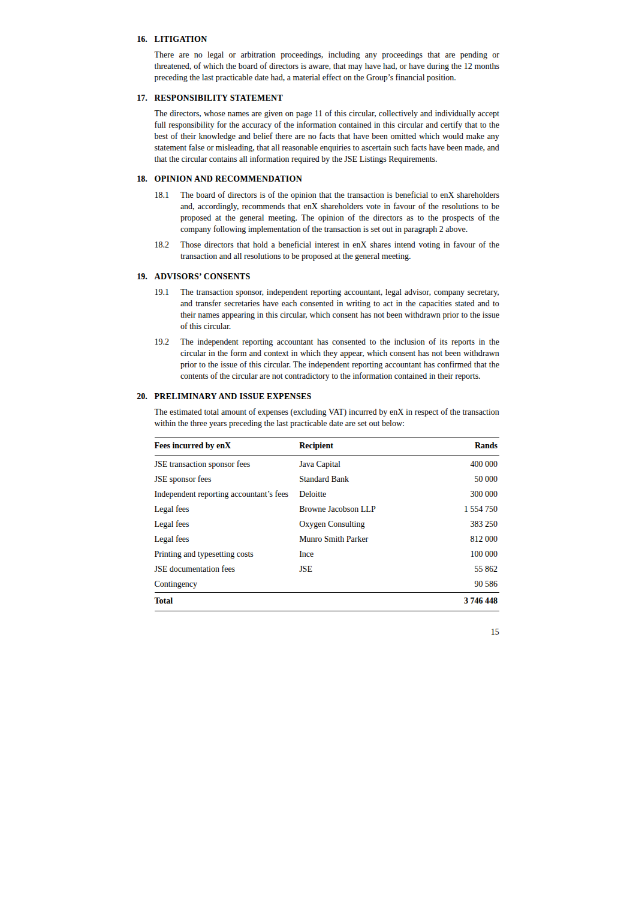16.
Litigation
There are no legal or arbitration proceedings, including any proceedings that are pending or threatened, of which the board of directors is aware, that may have had, or have during the 12 months preceding the last practicable date had, a material effect on the Group’s financial position.
17.
Responsibility statement
The directors, whose names are given on page 11 of this circular, collectively and individually accept full responsibility for the accuracy of the information contained in this circular and certify that to the best of their knowledge and belief there are no facts that have been omitted which would make any statement false or misleading, that all reasonable enquiries to ascertain such facts have been made, and that the circular contains all information required by the JSE Listings Requirements.
18.
Opinion and recommendation
18.1
The board of directors is of the opinion that the transaction is beneficial to enX shareholders and, accordingly, recommends that enX shareholders vote in favour of the resolutions to be proposed at the general meeting. The opinion of the directors as to the prospects of the company following implementation of the transaction is set out in paragraph 2 above.
18.2
Those directors that hold a beneficial interest in enX shares intend voting in favour of the transaction and all resolutions to be proposed at the general meeting.
19.
Advisors’ consents
19.1
The transaction sponsor, independent reporting accountant, legal advisor, company secretary, and transfer secretaries have each consented in writing to act in the capacities stated and to their names appearing in this circular, which consent has not been withdrawn prior to the issue of this circular.
19.2
The independent reporting accountant has consented to the inclusion of its reports in the circular in the form and context in which they appear, which consent has not been withdrawn prior to the issue of this circular. The independent reporting accountant has confirmed that the contents of the circular are not contradictory to the information contained in their reports.
20.
Preliminary and issue expenses
The estimated total amount of expenses (excluding VAT) incurred by enX in respect of the transaction within the three years preceding the last practicable date are set out below:
| Fees incurred by enX | Recipient | Rands |
| --- | --- | --- |
| JSE transaction sponsor fees | Java Capital | 400 000 |
| JSE sponsor fees | Standard Bank | 50 000 |
| Independent reporting accountant’s fees | Deloitte | 300 000 |
| Legal fees | Browne Jacobson LLP | 1 554 750 |
| Legal fees | Oxygen Consulting | 383 250 |
| Legal fees | Munro Smith Parker | 812 000 |
| Printing and typesetting costs | Ince | 100 000 |
| JSE documentation fees | JSE | 55 862 |
| Contingency | | 90 586 |
| Total | | 3 746 448 |
15